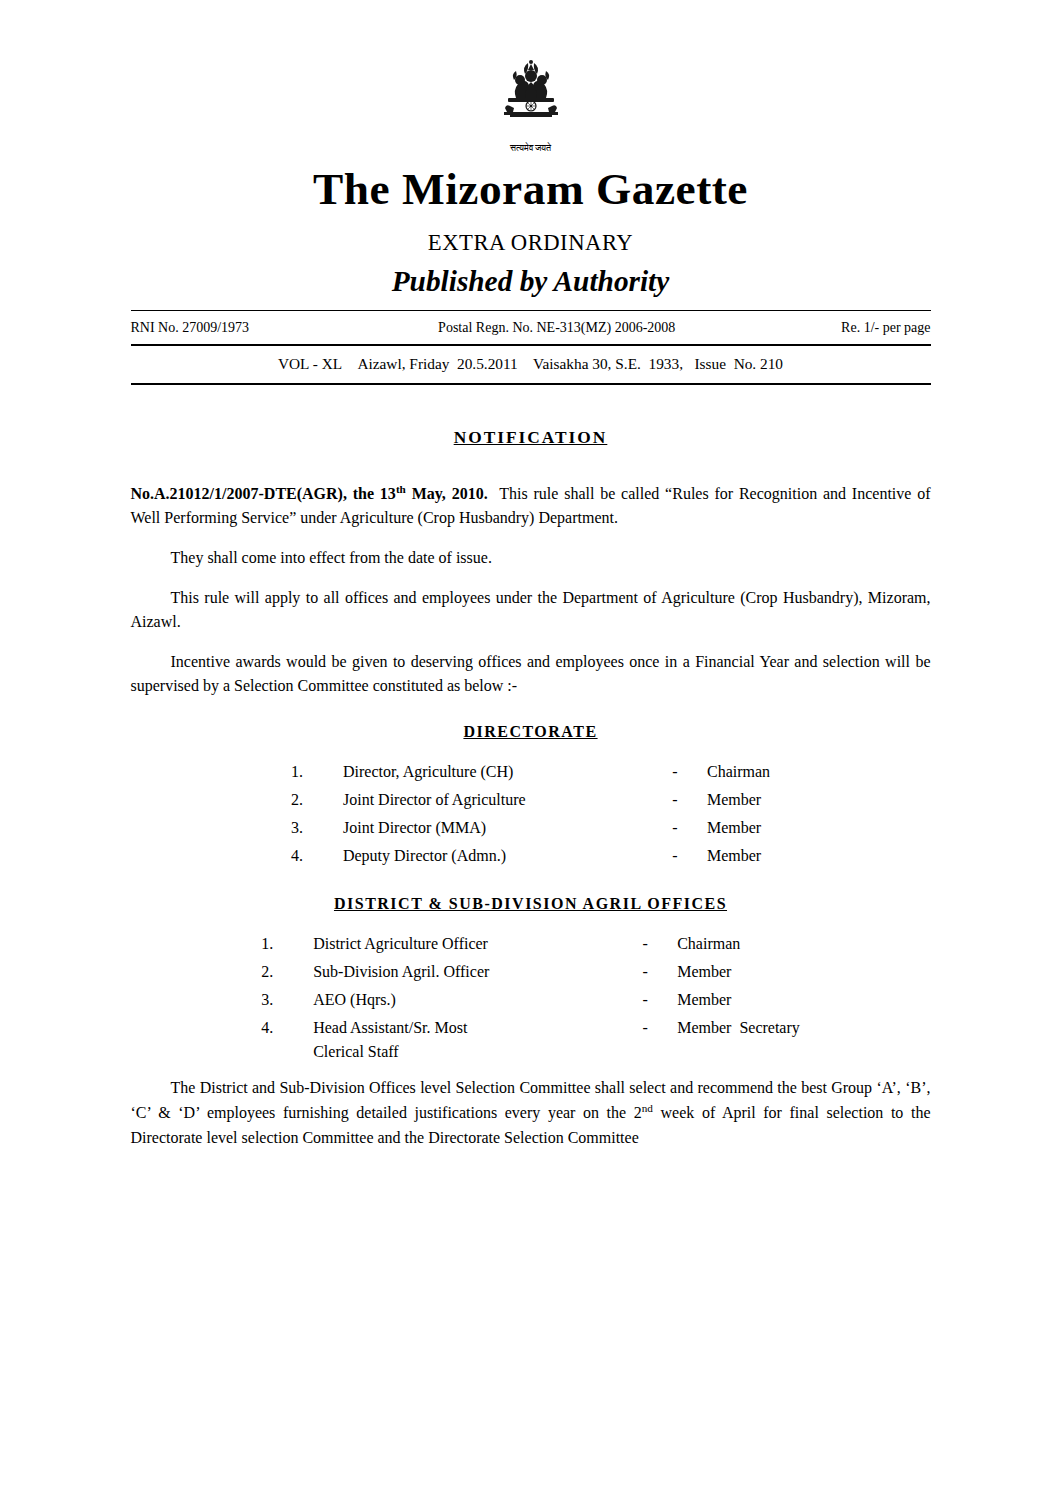सत्यमेव जयते
The Mizoram Gazette
EXTRA ORDINARY
Published by Authority
| RNI No. 27009/1973 | Postal Regn. No. NE-313(MZ) 2006-2008 | Re. 1/- per page |
VOL - XL Aizawl, Friday 20.5.2011 Vaisakha 30, S.E. 1933, Issue No. 210
NOTIFICATION
No.A.21012/1/2007-DTE(AGR), the 13th May, 2010. This rule shall be called “Rules for Recognition and Incentive of Well Performing Service” under Agriculture (Crop Husbandry) Department.
They shall come into effect from the date of issue.
This rule will apply to all offices and employees under the Department of Agriculture (Crop Husbandry), Mizoram, Aizawl.
Incentive awards would be given to deserving offices and employees once in a Financial Year and selection will be supervised by a Selection Committee constituted as below :-
DIRECTORATE
| 1. | Director, Agriculture (CH) | - | Chairman |
| 2. | Joint Director of Agriculture | - | Member |
| 3. | Joint Director (MMA) | - | Member |
| 4. | Deputy Director (Admn.) | - | Member |
DISTRICT & SUB-DIVISION AGRIL OFFICES
| 1. | District Agriculture Officer | - | Chairman |
| 2. | Sub-Division Agril. Officer | - | Member |
| 3. | AEO (Hqrs.) | - | Member |
| 4. | Head Assistant/Sr. Most Clerical Staff | - | Member Secretary |
The District and Sub-Division Offices level Selection Committee shall select and recommend the best Group ‘A’, ‘B’, ‘C’ & ‘D’ employees furnishing detailed justifications every year on the 2nd week of April for final selection to the Directorate level selection Committee and the Directorate Selection Committee